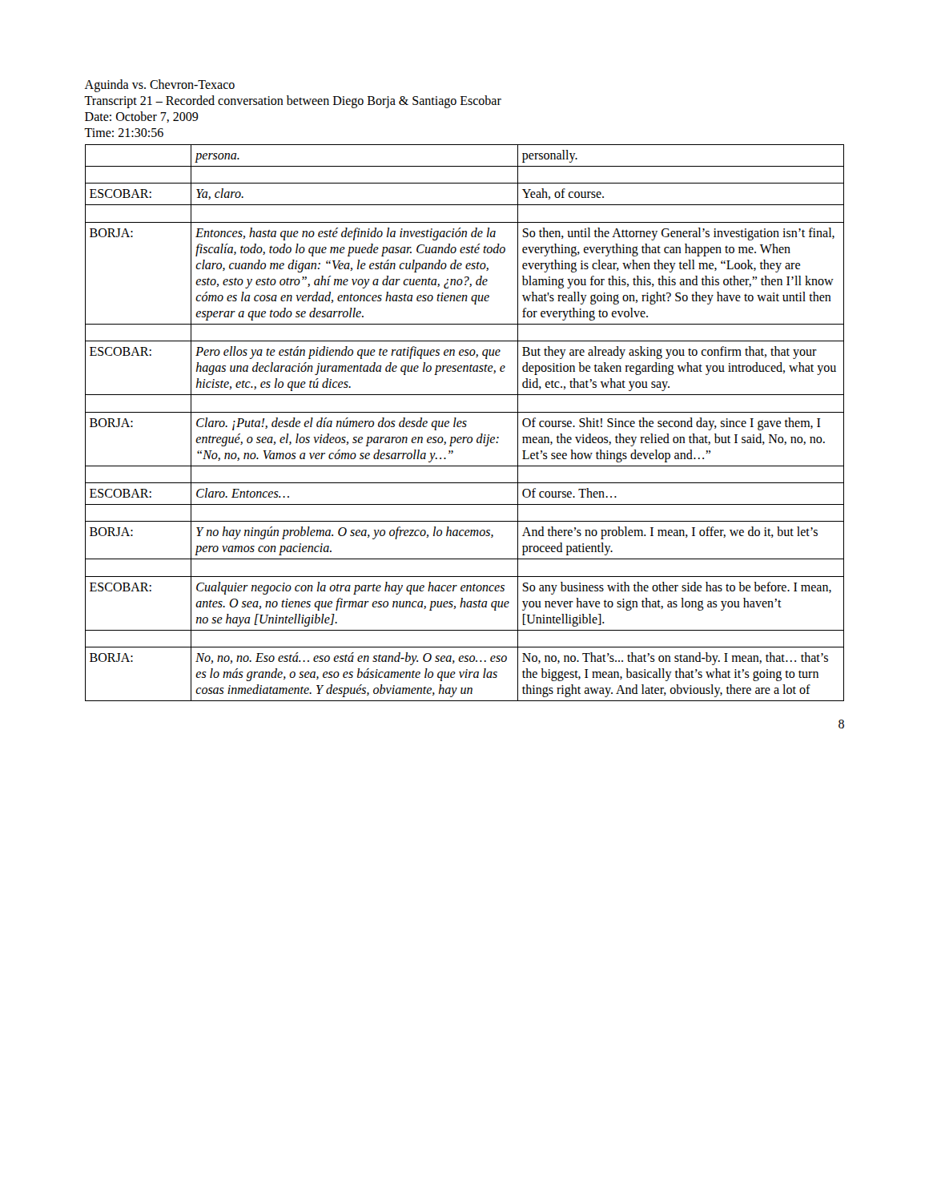Aguinda vs. Chevron-Texaco
Transcript 21 – Recorded conversation between Diego Borja & Santiago Escobar
Date: October 7, 2009
Time: 21:30:56
| | persona. | personally. |
| ESCOBAR: | Ya, claro. | Yeah, of course. |
| BORJA: | Entonces, hasta que no esté definido la investigación de la fiscalía, todo, todo lo que me puede pasar. Cuando esté todo claro, cuando me digan: “Vea, le están culpando de esto, esto, esto y esto otro”, ahí me voy a dar cuenta, ¿no?, de cómo es la cosa en verdad, entonces hasta eso tienen que esperar a que todo se desarrolle. | So then, until the Attorney General’s investigation isn’t final, everything, everything that can happen to me. When everything is clear, when they tell me, “Look, they are blaming you for this, this, this and this other,” then I’ll know what's really going on, right? So they have to wait until then for everything to evolve. |
| ESCOBAR: | Pero ellos ya te están pidiendo que te ratifiques en eso, que hagas una declaración juramentada de que lo presentaste, e hiciste, etc., es lo que tú dices. | But they are already asking you to confirm that, that your deposition be taken regarding what you introduced, what you did, etc., that’s what you say. |
| BORJA: | Claro. ¡Puta!, desde el día número dos desde que les entregué, o sea, el, los videos, se pararon en eso, pero dije: “No, no, no. Vamos a ver cómo se desarrolla y…” | Of course. Shit! Since the second day, since I gave them, I mean, the videos, they relied on that, but I said, No, no, no. Let’s see how things develop and…” |
| ESCOBAR: | Claro. Entonces… | Of course. Then… |
| BORJA: | Y no hay ningún problema. O sea, yo ofrezco, lo hacemos, pero vamos con paciencia. | And there’s no problem. I mean, I offer, we do it, but let’s proceed patiently. |
| ESCOBAR: | Cualquier negocio con la otra parte hay que hacer entonces antes. O sea, no tienes que firmar eso nunca, pues, hasta que no se haya [Unintelligible]. | So any business with the other side has to be before. I mean, you never have to sign that, as long as you haven’t [Unintelligible]. |
| BORJA: | No, no, no. Eso está… eso está en stand-by. O sea, eso… eso es lo más grande, o sea, eso es básicamente lo que vira las cosas inmediatamente. Y después, obviamente, hay un | No, no, no. That’s... that’s on stand-by. I mean, that… that’s the biggest, I mean, basically that’s what it’s going to turn things right away. And later, obviously, there are a lot of |
8